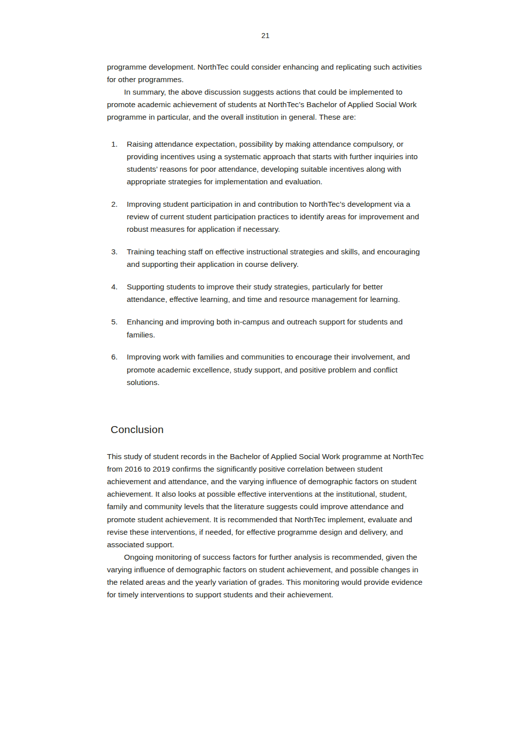21
programme development. NorthTec could consider enhancing and replicating such activities for other programmes.
In summary, the above discussion suggests actions that could be implemented to promote academic achievement of students at NorthTec’s Bachelor of Applied Social Work programme in particular, and the overall institution in general. These are:
Raising attendance expectation, possibility by making attendance compulsory, or providing incentives using a systematic approach that starts with further inquiries into students’ reasons for poor attendance, developing suitable incentives along with appropriate strategies for implementation and evaluation.
Improving student participation in and contribution to NorthTec’s development via a review of current student participation practices to identify areas for improvement and robust measures for application if necessary.
Training teaching staff on effective instructional strategies and skills, and encouraging and supporting their application in course delivery.
Supporting students to improve their study strategies, particularly for better attendance, effective learning, and time and resource management for learning.
Enhancing and improving both in-campus and outreach support for students and families.
Improving work with families and communities to encourage their involvement, and promote academic excellence, study support, and positive problem and conflict solutions.
Conclusion
This study of student records in the Bachelor of Applied Social Work programme at NorthTec from 2016 to 2019 confirms the significantly positive correlation between student achievement and attendance, and the varying influence of demographic factors on student achievement. It also looks at possible effective interventions at the institutional, student, family and community levels that the literature suggests could improve attendance and promote student achievement. It is recommended that NorthTec implement, evaluate and revise these interventions, if needed, for effective programme design and delivery, and associated support.
Ongoing monitoring of success factors for further analysis is recommended, given the varying influence of demographic factors on student achievement, and possible changes in the related areas and the yearly variation of grades. This monitoring would provide evidence for timely interventions to support students and their achievement.